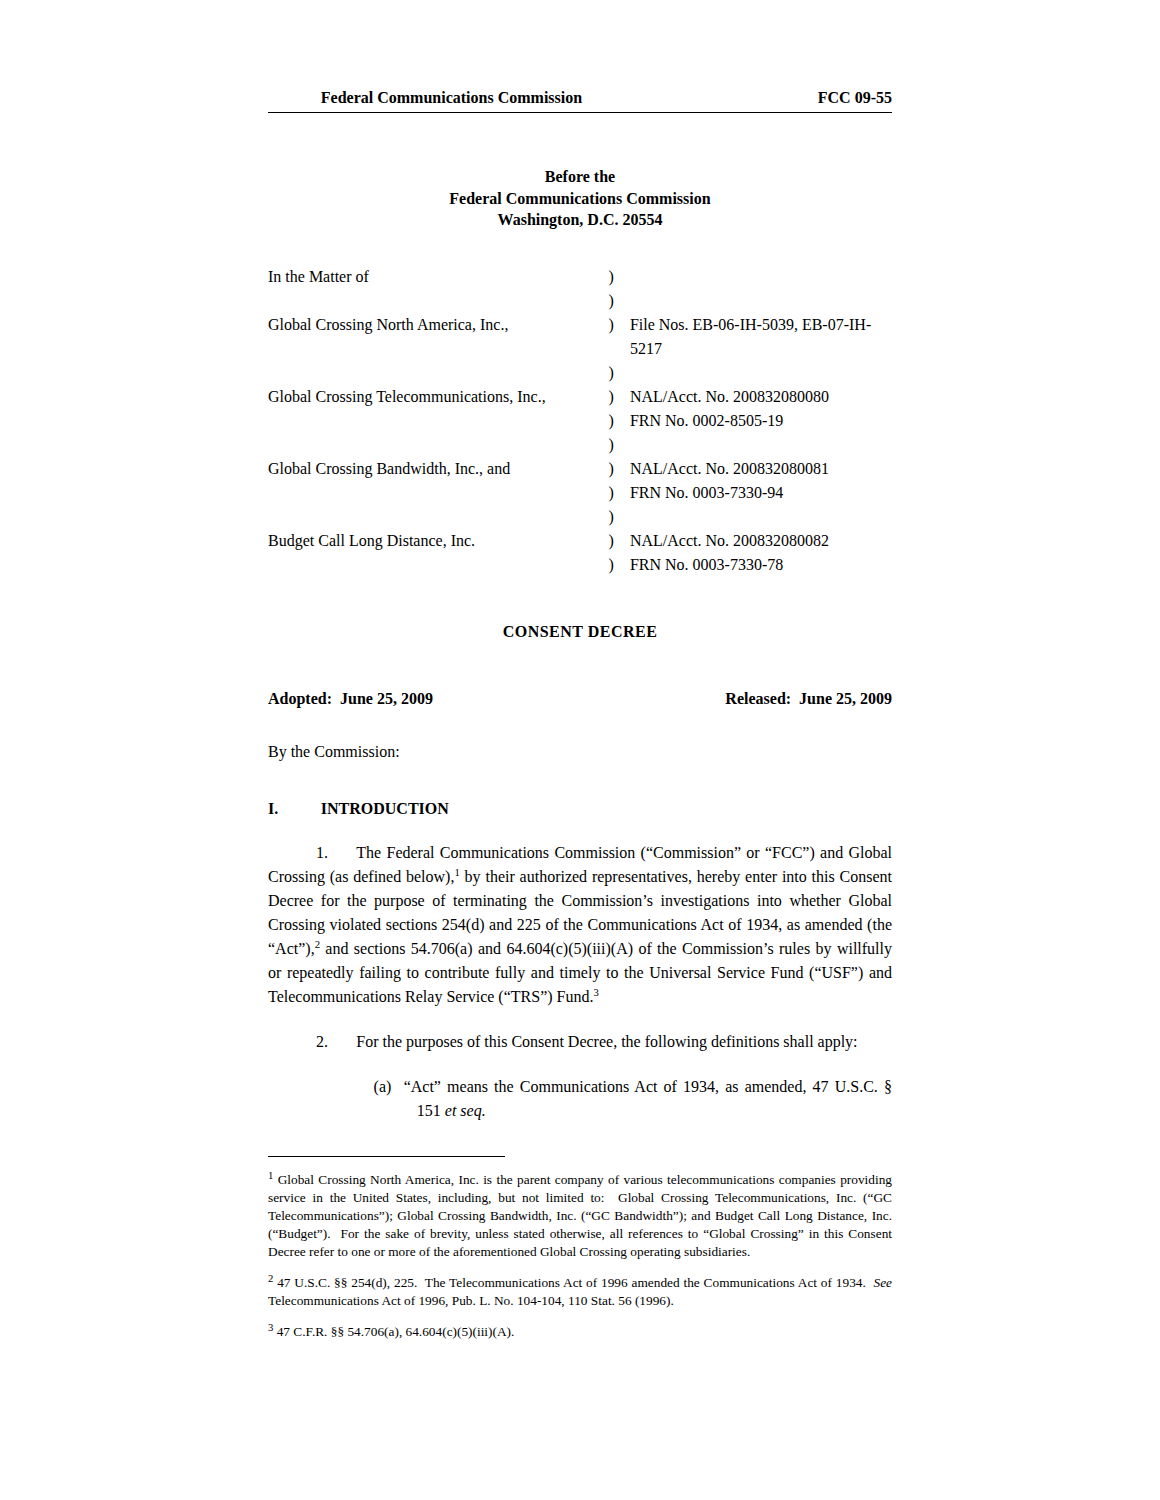Federal Communications Commission FCC 09-55
Before the
Federal Communications Commission
Washington, D.C. 20554
| In the Matter of | ) | |
| | ) | |
| Global Crossing North America, Inc., | ) | File Nos. EB-06-IH-5039, EB-07-IH-5217 |
| | ) | |
| Global Crossing Telecommunications, Inc., | ) | NAL/Acct. No. 200832080080 |
| | ) | FRN No. 0002-8505-19 |
| | ) | |
| Global Crossing Bandwidth, Inc., and | ) | NAL/Acct. No. 200832080081 |
| | ) | FRN No. 0003-7330-94 |
| | ) | |
| Budget Call Long Distance, Inc. | ) | NAL/Acct. No. 200832080082 |
| | ) | FRN No. 0003-7330-78 |
CONSENT DECREE
Adopted: June 25, 2009 Released: June 25, 2009
By the Commission:
I. INTRODUCTION
1. The Federal Communications Commission (“Commission” or “FCC”) and Global Crossing (as defined below),1 by their authorized representatives, hereby enter into this Consent Decree for the purpose of terminating the Commission’s investigations into whether Global Crossing violated sections 254(d) and 225 of the Communications Act of 1934, as amended (the “Act”),2 and sections 54.706(a) and 64.604(c)(5)(iii)(A) of the Commission’s rules by willfully or repeatedly failing to contribute fully and timely to the Universal Service Fund (“USF”) and Telecommunications Relay Service (“TRS”) Fund.3
2. For the purposes of this Consent Decree, the following definitions shall apply:
(a) “Act” means the Communications Act of 1934, as amended, 47 U.S.C. § 151 et seq.
1 Global Crossing North America, Inc. is the parent company of various telecommunications companies providing service in the United States, including, but not limited to: Global Crossing Telecommunications, Inc. (“GC Telecommunications”); Global Crossing Bandwidth, Inc. (“GC Bandwidth”); and Budget Call Long Distance, Inc. (“Budget”). For the sake of brevity, unless stated otherwise, all references to “Global Crossing” in this Consent Decree refer to one or more of the aforementioned Global Crossing operating subsidiaries.
2 47 U.S.C. §§ 254(d), 225. The Telecommunications Act of 1996 amended the Communications Act of 1934. See Telecommunications Act of 1996, Pub. L. No. 104-104, 110 Stat. 56 (1996).
3 47 C.F.R. §§ 54.706(a), 64.604(c)(5)(iii)(A).